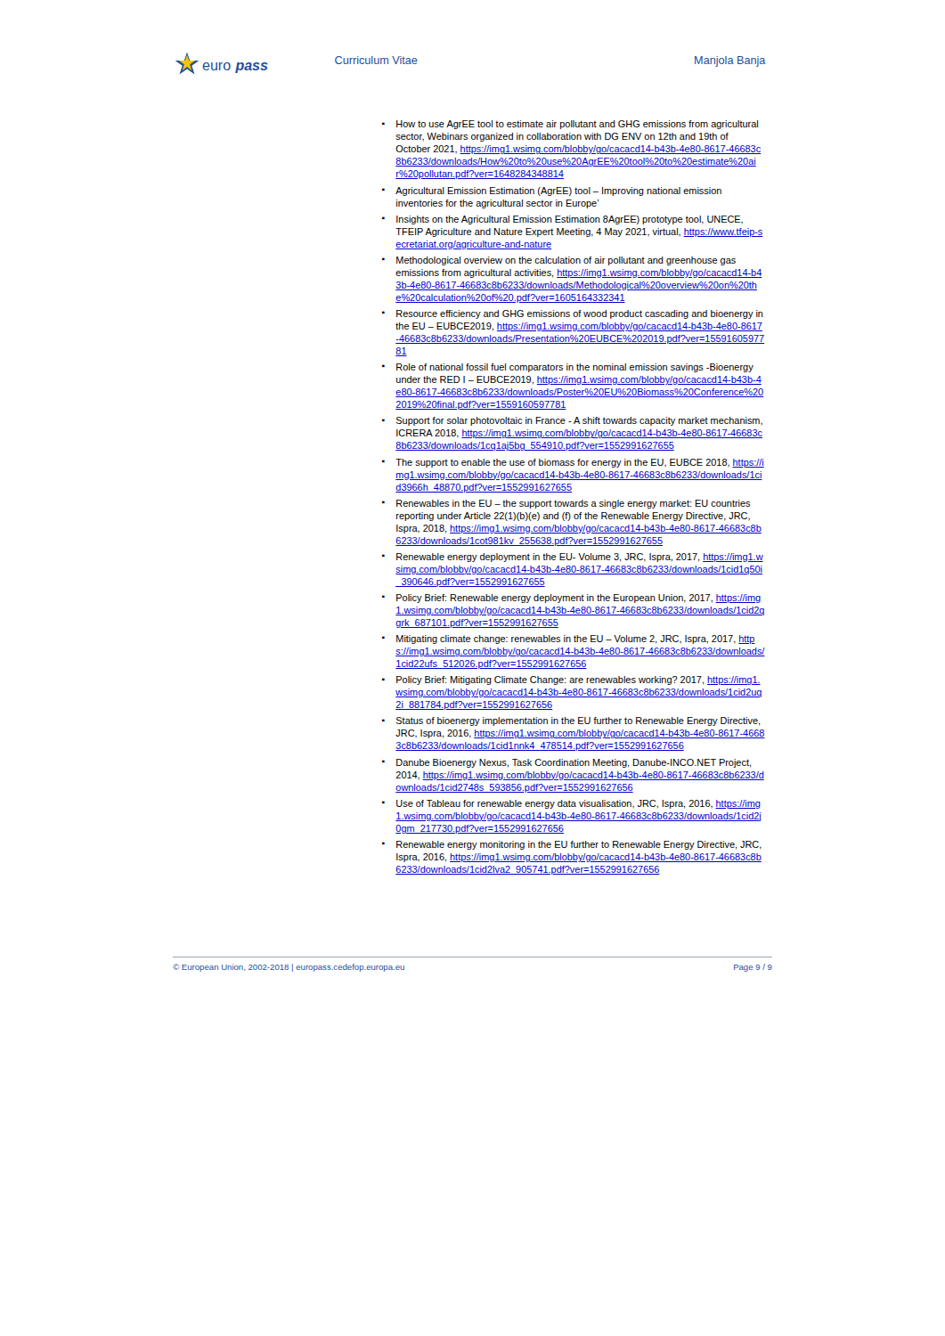euro pass
Curriculum Vitae
Manjola Banja
How to use AgrEE tool to estimate air pollutant and GHG emissions from agricultural sector, Webinars organized in collaboration with DG ENV on 12th and 19th of October 2021, https://img1.wsimg.com/blobby/go/cacacd14-b43b-4e80-8617-46683c8b6233/downloads/How%20to%20use%20AgrEE%20tool%20to%20estimate%20air%20pollutan.pdf?ver=1648284348814
Agricultural Emission Estimation (AgrEE) tool – Improving national emission inventories for the agricultural sector in Europe’
Insights on the Agricultural Emission Estimation 8AgrEE) prototype tool, UNECE, TFEIP Agriculture and Nature Expert Meeting, 4 May 2021, virtual, https://www.tfeip-secretariat.org/agriculture-and-nature
Methodological overview on the calculation of air pollutant and greenhouse gas emissions from agricultural activities, https://img1.wsimg.com/blobby/go/cacacd14-b43b-4e80-8617-46683c8b6233/downloads/Methodological%20overview%20on%20the%20calculation%20of%20.pdf?ver=1605164332341
Resource efficiency and GHG emissions of wood product cascading and bioenergy in the EU – EUBCE2019, https://img1.wsimg.com/blobby/go/cacacd14-b43b-4e80-8617-46683c8b6233/downloads/Presentation%20EUBCE%202019.pdf?ver=1559160597781
Role of national fossil fuel comparators in the nominal emission savings -Bioenergy under the RED I – EUBCE2019, https://img1.wsimg.com/blobby/go/cacacd14-b43b-4e80-8617-46683c8b6233/downloads/Poster%20EU%20Biomass%20Conference%202019%20final.pdf?ver=1559160597781
Support for solar photovoltaic in France - A shift towards capacity market mechanism, ICRERA 2018, https://img1.wsimg.com/blobby/go/cacacd14-b43b-4e80-8617-46683c8b6233/downloads/1cq1aj5bg_554910.pdf?ver=1552991627655
The support to enable the use of biomass for energy in the EU, EUBCE 2018, https://img1.wsimg.com/blobby/go/cacacd14-b43b-4e80-8617-46683c8b6233/downloads/1cid3966h_48870.pdf?ver=1552991627655
Renewables in the EU – the support towards a single energy market: EU countries reporting under Article 22(1)(b)(e) and (f) of the Renewable Energy Directive, JRC, Ispra, 2018, https://img1.wsimg.com/blobby/go/cacacd14-b43b-4e80-8617-46683c8b6233/downloads/1cot981kv_255638.pdf?ver=1552991627655
Renewable energy deployment in the EU- Volume 3, JRC, Ispra, 2017, https://img1.wsimg.com/blobby/go/cacacd14-b43b-4e80-8617-46683c8b6233/downloads/1cid1q50i_390646.pdf?ver=1552991627655
Policy Brief: Renewable energy deployment in the European Union, 2017, https://img1.wsimg.com/blobby/go/cacacd14-b43b-4e80-8617-46683c8b6233/downloads/1cid2qgrk_687101.pdf?ver=1552991627655
Mitigating climate change: renewables in the EU – Volume 2, JRC, Ispra, 2017, https://img1.wsimg.com/blobby/go/cacacd14-b43b-4e80-8617-46683c8b6233/downloads/1cid22ufs_512026.pdf?ver=1552991627656
Policy Brief: Mitigating Climate Change: are renewables working? 2017, https://img1.wsimg.com/blobby/go/cacacd14-b43b-4e80-8617-46683c8b6233/downloads/1cid2uq2i_881784.pdf?ver=1552991627656
Status of bioenergy implementation in the EU further to Renewable Energy Directive, JRC, Ispra, 2016, https://img1.wsimg.com/blobby/go/cacacd14-b43b-4e80-8617-46683c8b6233/downloads/1cid1nnk4_478514.pdf?ver=1552991627656
Danube Bioenergy Nexus, Task Coordination Meeting, Danube-INCO.NET Project, 2014, https://img1.wsimg.com/blobby/go/cacacd14-b43b-4e80-8617-46683c8b6233/downloads/1cid2748s_593856.pdf?ver=1552991627656
Use of Tableau for renewable energy data visualisation, JRC, Ispra, 2016, https://img1.wsimg.com/blobby/go/cacacd14-b43b-4e80-8617-46683c8b6233/downloads/1cid2j0gm_217730.pdf?ver=1552991627656
Renewable energy monitoring in the EU further to Renewable Energy Directive, JRC, Ispra, 2016, https://img1.wsimg.com/blobby/go/cacacd14-b43b-4e80-8617-46683c8b6233/downloads/1cid2lva2_905741.pdf?ver=1552991627656
© European Union, 2002-2018 | europass.cedefop.europa.eu
Page 9 / 9